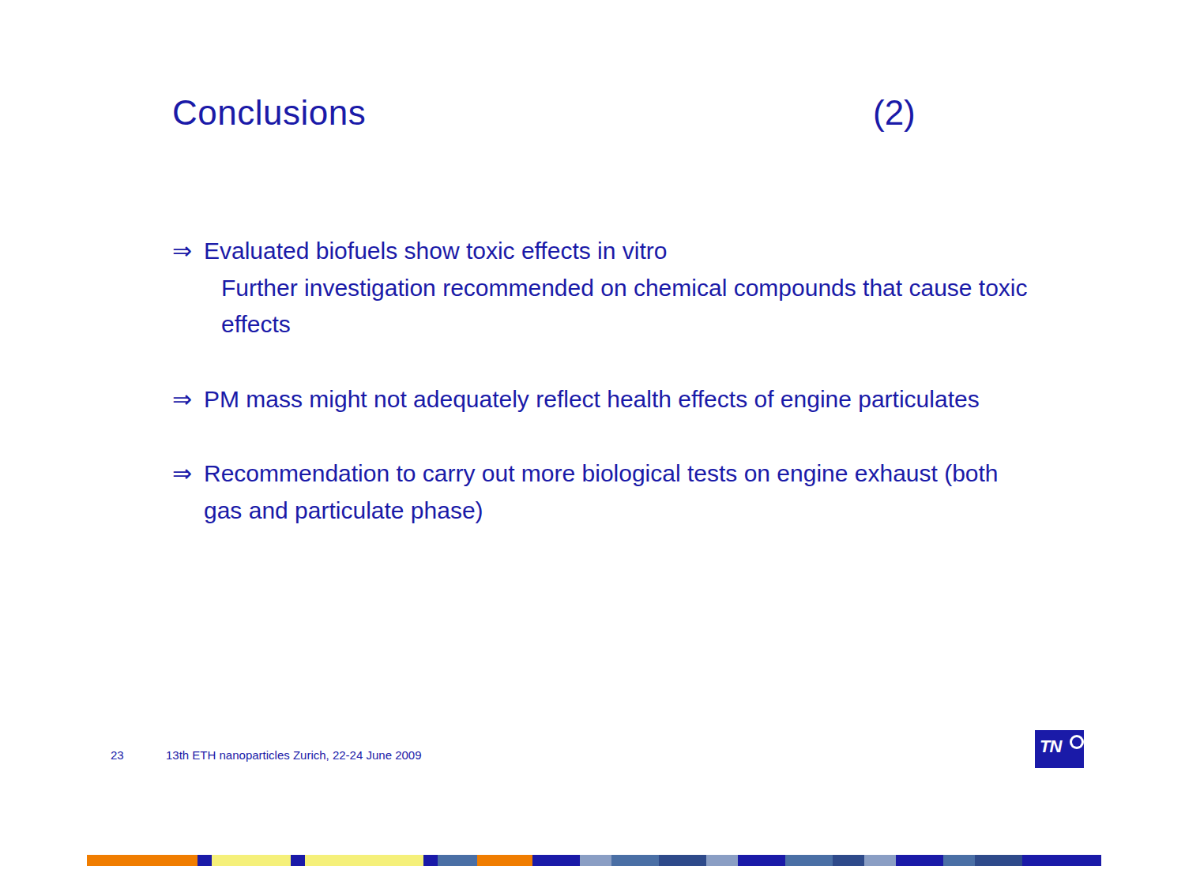Conclusions
(2)
⇒Evaluated biofuels show toxic effects in vitro Further investigation recommended on chemical compounds that cause toxic effects
⇒PM mass might not adequately reflect health effects of engine particulates
⇒Recommendation to carry out more biological tests on engine exhaust (both gas and particulate phase)
23
13th ETH nanoparticles Zurich, 22-24 June 2009
TN